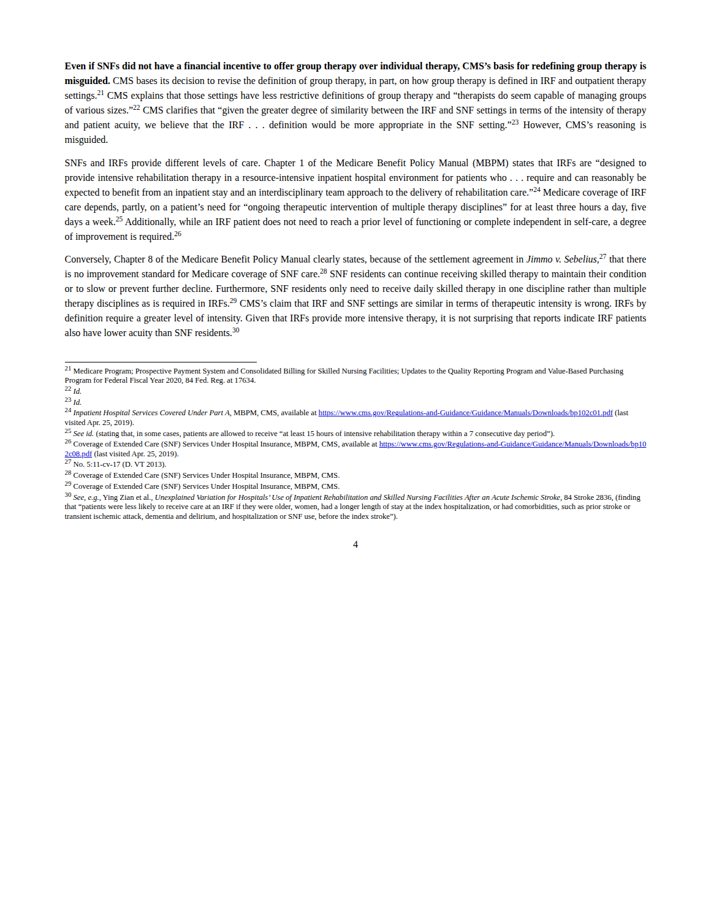Even if SNFs did not have a financial incentive to offer group therapy over individual therapy, CMS’s basis for redefining group therapy is misguided. CMS bases its decision to revise the definition of group therapy, in part, on how group therapy is defined in IRF and outpatient therapy settings.21 CMS explains that those settings have less restrictive definitions of group therapy and “therapists do seem capable of managing groups of various sizes.”22 CMS clarifies that “given the greater degree of similarity between the IRF and SNF settings in terms of the intensity of therapy and patient acuity, we believe that the IRF . . . definition would be more appropriate in the SNF setting.”23 However, CMS’s reasoning is misguided.
SNFs and IRFs provide different levels of care. Chapter 1 of the Medicare Benefit Policy Manual (MBPM) states that IRFs are “designed to provide intensive rehabilitation therapy in a resource-intensive inpatient hospital environment for patients who . . . require and can reasonably be expected to benefit from an inpatient stay and an interdisciplinary team approach to the delivery of rehabilitation care.”24 Medicare coverage of IRF care depends, partly, on a patient’s need for “ongoing therapeutic intervention of multiple therapy disciplines” for at least three hours a day, five days a week.25 Additionally, while an IRF patient does not need to reach a prior level of functioning or complete independent in self-care, a degree of improvement is required.26
Conversely, Chapter 8 of the Medicare Benefit Policy Manual clearly states, because of the settlement agreement in Jimmo v. Sebelius,27 that there is no improvement standard for Medicare coverage of SNF care.28 SNF residents can continue receiving skilled therapy to maintain their condition or to slow or prevent further decline. Furthermore, SNF residents only need to receive daily skilled therapy in one discipline rather than multiple therapy disciplines as is required in IRFs.29 CMS’s claim that IRF and SNF settings are similar in terms of therapeutic intensity is wrong. IRFs by definition require a greater level of intensity. Given that IRFs provide more intensive therapy, it is not surprising that reports indicate IRF patients also have lower acuity than SNF residents.30
21 Medicare Program; Prospective Payment System and Consolidated Billing for Skilled Nursing Facilities; Updates to the Quality Reporting Program and Value-Based Purchasing Program for Federal Fiscal Year 2020, 84 Fed. Reg. at 17634.
22 Id.
23 Id.
24 Inpatient Hospital Services Covered Under Part A, MBPM, CMS, available at https://www.cms.gov/Regulations-and-Guidance/Guidance/Manuals/Downloads/bp102c01.pdf (last visited Apr. 25, 2019).
25 See id. (stating that, in some cases, patients are allowed to receive “at least 15 hours of intensive rehabilitation therapy within a 7 consecutive day period”).
26 Coverage of Extended Care (SNF) Services Under Hospital Insurance, MBPM, CMS, available at https://www.cms.gov/Regulations-and-Guidance/Guidance/Manuals/Downloads/bp102c08.pdf (last visited Apr. 25, 2019).
27 No. 5:11-cv-17 (D. VT 2013).
28 Coverage of Extended Care (SNF) Services Under Hospital Insurance, MBPM, CMS.
29 Coverage of Extended Care (SNF) Services Under Hospital Insurance, MBPM, CMS.
30 See, e.g., Ying Zian et al., Unexplained Variation for Hospitals’ Use of Inpatient Rehabilitation and Skilled Nursing Facilities After an Acute Ischemic Stroke, 84 Stroke 2836, (finding that “patients were less likely to receive care at an IRF if they were older, women, had a longer length of stay at the index hospitalization, or had comorbidities, such as prior stroke or transient ischemic attack, dementia and delirium, and hospitalization or SNF use, before the index stroke”).
4